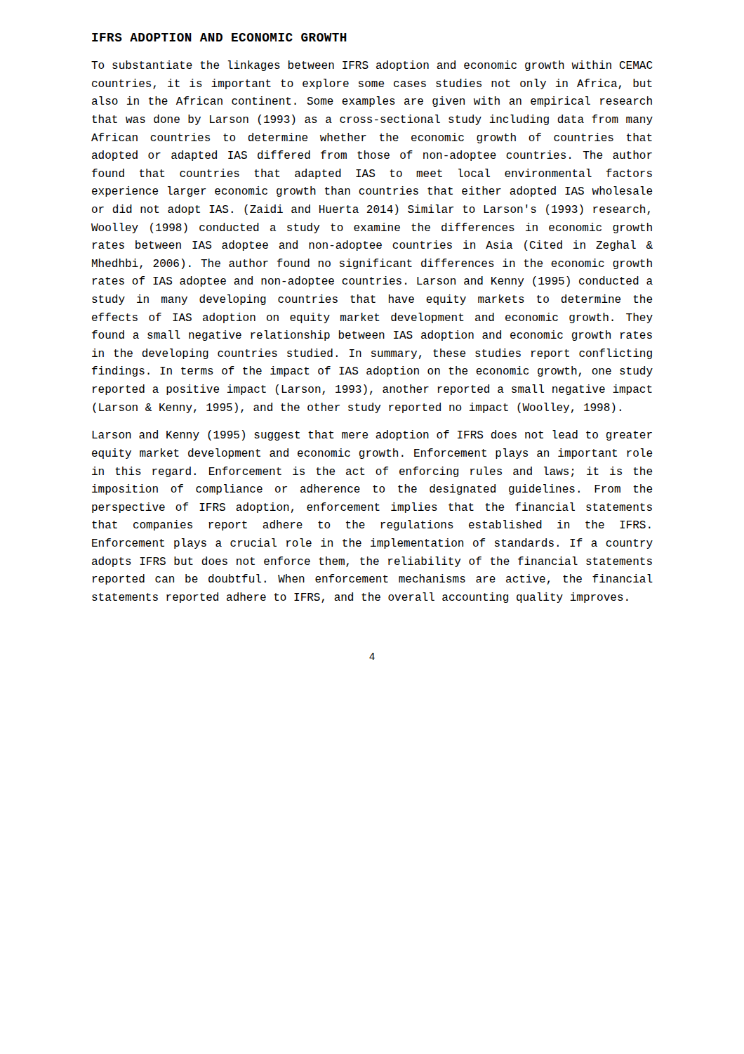IFRS Adoption and Economic Growth
To substantiate the linkages between IFRS adoption and economic growth within CEMAC countries, it is important to explore some cases studies not only in Africa, but also in the African continent. Some examples are given with an empirical research that was done by Larson (1993) as a cross-sectional study including data from many African countries to determine whether the economic growth of countries that adopted or adapted IAS differed from those of non-adoptee countries. The author found that countries that adapted IAS to meet local environmental factors experience larger economic growth than countries that either adopted IAS wholesale or did not adopt IAS. (Zaidi and Huerta 2014) Similar to Larson's (1993) research, Woolley (1998) conducted a study to examine the differences in economic growth rates between IAS adoptee and non-adoptee countries in Asia (Cited in Zeghal & Mhedhbi, 2006). The author found no significant differences in the economic growth rates of IAS adoptee and non-adoptee countries. Larson and Kenny (1995) conducted a study in many developing countries that have equity markets to determine the effects of IAS adoption on equity market development and economic growth. They found a small negative relationship between IAS adoption and economic growth rates in the developing countries studied. In summary, these studies report conflicting findings. In terms of the impact of IAS adoption on the economic growth, one study reported a positive impact (Larson, 1993), another reported a small negative impact (Larson & Kenny, 1995), and the other study reported no impact (Woolley, 1998).
Larson and Kenny (1995) suggest that mere adoption of IFRS does not lead to greater equity market development and economic growth. Enforcement plays an important role in this regard. Enforcement is the act of enforcing rules and laws; it is the imposition of compliance or adherence to the designated guidelines. From the perspective of IFRS adoption, enforcement implies that the financial statements that companies report adhere to the regulations established in the IFRS. Enforcement plays a crucial role in the implementation of standards. If a country adopts IFRS but does not enforce them, the reliability of the financial statements reported can be doubtful. When enforcement mechanisms are active, the financial statements reported adhere to IFRS, and the overall accounting quality improves.
4